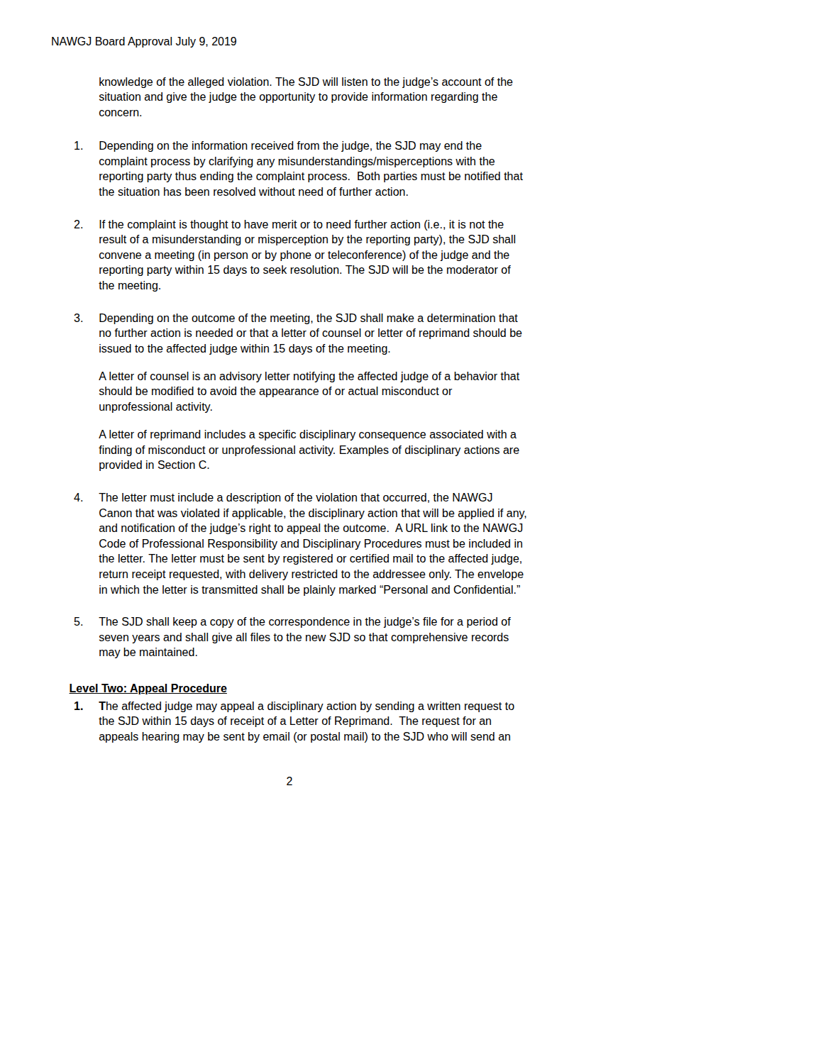NAWGJ Board Approval July 9, 2019
knowledge of the alleged violation. The SJD will listen to the judge’s account of the situation and give the judge the opportunity to provide information regarding the concern.
Depending on the information received from the judge, the SJD may end the complaint process by clarifying any misunderstandings/misperceptions with the reporting party thus ending the complaint process. Both parties must be notified that the situation has been resolved without need of further action.
If the complaint is thought to have merit or to need further action (i.e., it is not the result of a misunderstanding or misperception by the reporting party), the SJD shall convene a meeting (in person or by phone or teleconference) of the judge and the reporting party within 15 days to seek resolution. The SJD will be the moderator of the meeting.
Depending on the outcome of the meeting, the SJD shall make a determination that no further action is needed or that a letter of counsel or letter of reprimand should be issued to the affected judge within 15 days of the meeting.
A letter of counsel is an advisory letter notifying the affected judge of a behavior that should be modified to avoid the appearance of or actual misconduct or unprofessional activity.
A letter of reprimand includes a specific disciplinary consequence associated with a finding of misconduct or unprofessional activity. Examples of disciplinary actions are provided in Section C.
The letter must include a description of the violation that occurred, the NAWGJ Canon that was violated if applicable, the disciplinary action that will be applied if any, and notification of the judge’s right to appeal the outcome. A URL link to the NAWGJ Code of Professional Responsibility and Disciplinary Procedures must be included in the letter. The letter must be sent by registered or certified mail to the affected judge, return receipt requested, with delivery restricted to the addressee only. The envelope in which the letter is transmitted shall be plainly marked “Personal and Confidential.”
The SJD shall keep a copy of the correspondence in the judge’s file for a period of seven years and shall give all files to the new SJD so that comprehensive records may be maintained.
Level Two: Appeal Procedure
The affected judge may appeal a disciplinary action by sending a written request to the SJD within 15 days of receipt of a Letter of Reprimand. The request for an appeals hearing may be sent by email (or postal mail) to the SJD who will send an
2